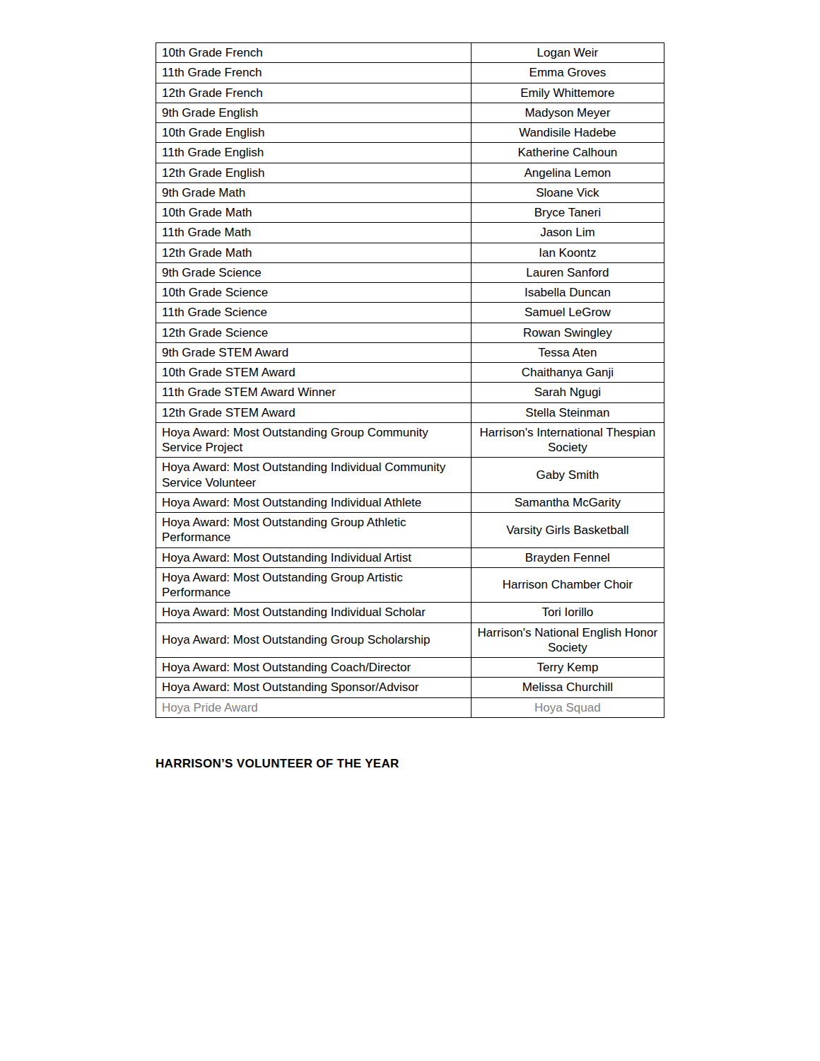| 10th Grade French | Logan Weir |
| 11th Grade French | Emma Groves |
| 12th Grade French | Emily Whittemore |
| 9th Grade English | Madyson Meyer |
| 10th Grade English | Wandisile Hadebe |
| 11th Grade English | Katherine Calhoun |
| 12th Grade English | Angelina Lemon |
| 9th Grade Math | Sloane Vick |
| 10th Grade Math | Bryce Taneri |
| 11th Grade Math | Jason Lim |
| 12th Grade Math | Ian Koontz |
| 9th Grade Science | Lauren Sanford |
| 10th Grade Science | Isabella Duncan |
| 11th Grade Science | Samuel LeGrow |
| 12th Grade Science | Rowan Swingley |
| 9th Grade STEM Award | Tessa Aten |
| 10th Grade STEM Award | Chaithanya Ganji |
| 11th Grade STEM Award Winner | Sarah Ngugi |
| 12th Grade STEM Award | Stella Steinman |
| Hoya Award: Most Outstanding Group Community Service Project | Harrison's International Thespian Society |
| Hoya Award: Most Outstanding Individual Community Service Volunteer | Gaby Smith |
| Hoya Award: Most Outstanding Individual Athlete | Samantha McGarity |
| Hoya Award: Most Outstanding Group Athletic Performance | Varsity Girls Basketball |
| Hoya Award: Most Outstanding Individual Artist | Brayden Fennel |
| Hoya Award: Most Outstanding Group Artistic Performance | Harrison Chamber Choir |
| Hoya Award: Most Outstanding Individual Scholar | Tori Iorillo |
| Hoya Award: Most Outstanding Group Scholarship | Harrison's National English Honor Society |
| Hoya Award: Most Outstanding Coach/Director | Terry Kemp |
| Hoya Award: Most Outstanding Sponsor/Advisor | Melissa Churchill |
| Hoya Pride Award | Hoya Squad |
HARRISON’S VOLUNTEER OF THE YEAR